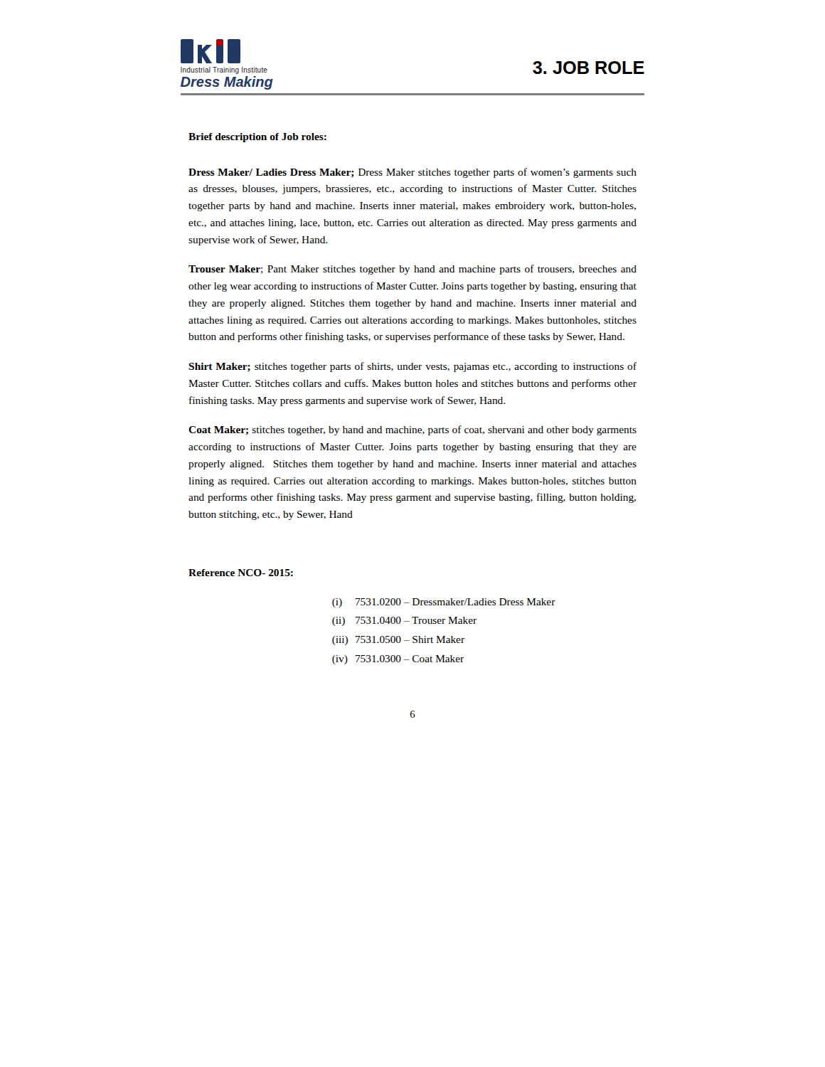Industrial Training Institute
Dress Making
3. JOB ROLE
Brief description of Job roles:
Dress Maker/ Ladies Dress Maker; Dress Maker stitches together parts of women’s garments such as dresses, blouses, jumpers, brassieres, etc., according to instructions of Master Cutter. Stitches together parts by hand and machine. Inserts inner material, makes embroidery work, button-holes, etc., and attaches lining, lace, button, etc. Carries out alteration as directed. May press garments and supervise work of Sewer, Hand.
Trouser Maker; Pant Maker stitches together by hand and machine parts of trousers, breeches and other leg wear according to instructions of Master Cutter. Joins parts together by basting, ensuring that they are properly aligned. Stitches them together by hand and machine. Inserts inner material and attaches lining as required. Carries out alterations according to markings. Makes buttonholes, stitches button and performs other finishing tasks, or supervises performance of these tasks by Sewer, Hand.
Shirt Maker; stitches together parts of shirts, under vests, pajamas etc., according to instructions of Master Cutter. Stitches collars and cuffs. Makes button holes and stitches buttons and performs other finishing tasks. May press garments and supervise work of Sewer, Hand.
Coat Maker; stitches together, by hand and machine, parts of coat, shervani and other body garments according to instructions of Master Cutter. Joins parts together by basting ensuring that they are properly aligned. Stitches them together by hand and machine. Inserts inner material and attaches lining as required. Carries out alteration according to markings. Makes button-holes, stitches button and performs other finishing tasks. May press garment and supervise basting, filling, button holding, button stitching, etc., by Sewer, Hand
Reference NCO- 2015:
(i) 7531.0200 – Dressmaker/Ladies Dress Maker
(ii) 7531.0400 – Trouser Maker
(iii) 7531.0500 – Shirt Maker
(iv) 7531.0300 – Coat Maker
6